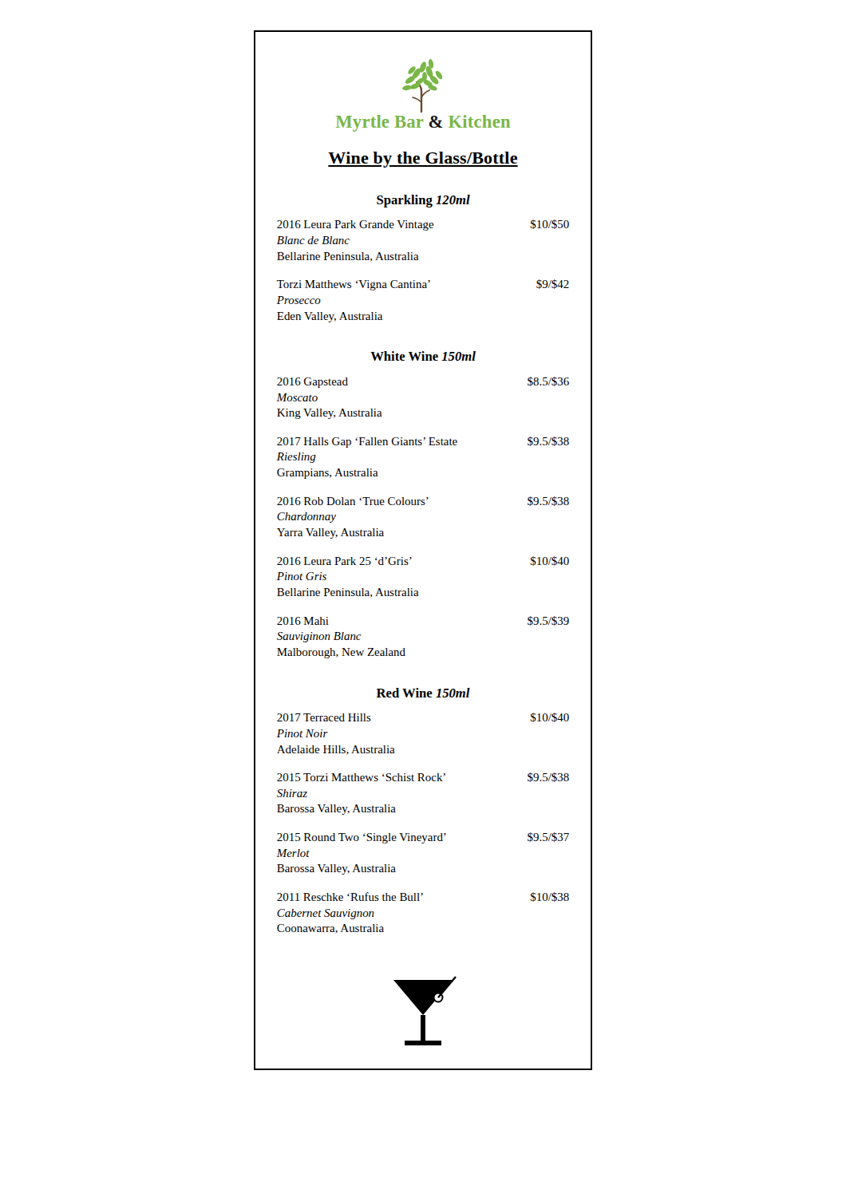Myrtle Bar & Kitchen
Wine by the Glass/Bottle
Sparkling 120ml
2016 Leura Park Grande Vintage Blanc de Blanc Bellarine Peninsula, Australia
$10/$50
Torzi Matthews ‘Vigna Cantina’ Prosecco Eden Valley, Australia
$9/$42
White Wine 150ml
2016 Gapstead Moscato King Valley, Australia
$8.5/$36
2017 Halls Gap ‘Fallen Giants’ Estate Riesling Grampians, Australia
$9.5/$38
2016 Rob Dolan ‘True Colours’ Chardonnay Yarra Valley, Australia
$9.5/$38
2016 Leura Park 25 ‘d’Gris’ Pinot Gris Bellarine Peninsula, Australia
$10/$40
2016 Mahi Sauviginon Blanc Malborough, New Zealand
$9.5/$39
Red Wine 150ml
2017 Terraced Hills Pinot Noir Adelaide Hills, Australia
$10/$40
2015 Torzi Matthews ‘Schist Rock’ Shiraz Barossa Valley, Australia
$9.5/$38
2015 Round Two ‘Single Vineyard’ Merlot Barossa Valley, Australia
$9.5/$37
2011 Reschke ‘Rufus the Bull’ Cabernet Sauvignon Coonawarra, Australia
$10/$38